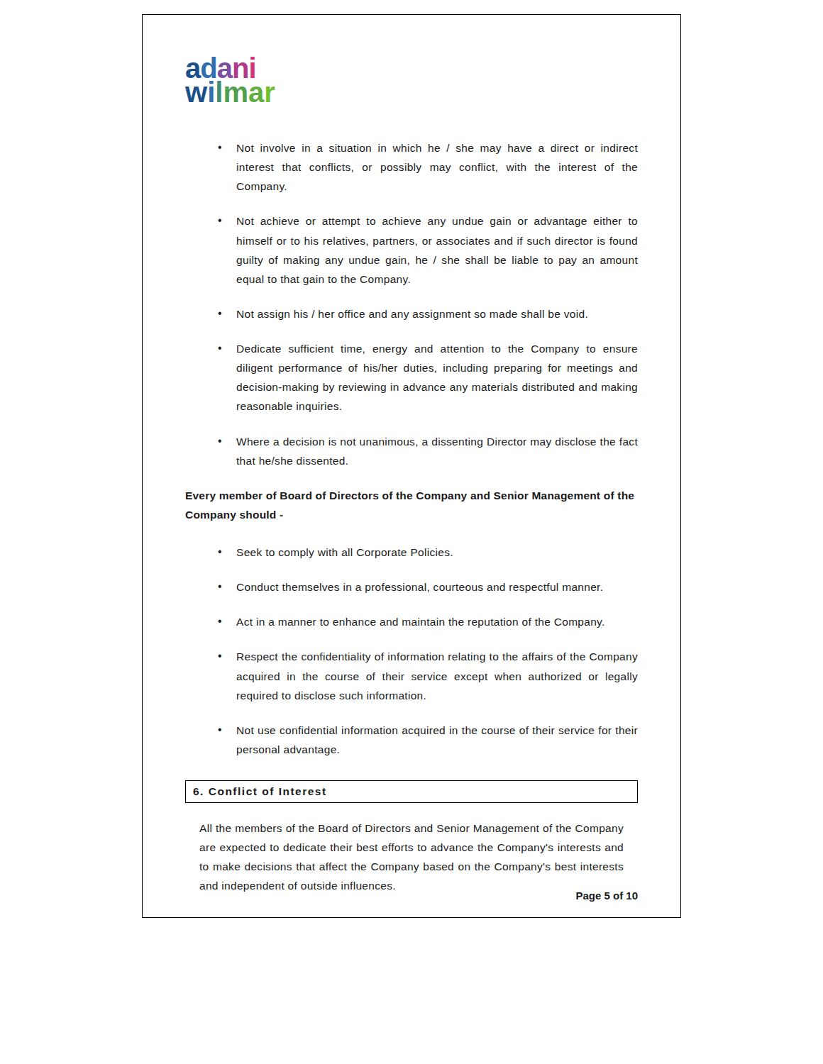adani
wilmar
Not involve in a situation in which he / she may have a direct or indirect interest that conflicts, or possibly may conflict, with the interest of the Company.
Not achieve or attempt to achieve any undue gain or advantage either to himself or to his relatives, partners, or associates and if such director is found guilty of making any undue gain, he / she shall be liable to pay an amount equal to that gain to the Company.
Not assign his / her office and any assignment so made shall be void.
Dedicate sufficient time, energy and attention to the Company to ensure diligent performance of his/her duties, including preparing for meetings and decision-making by reviewing in advance any materials distributed and making reasonable inquiries.
Where a decision is not unanimous, a dissenting Director may disclose the fact that he/she dissented.
Every member of Board of Directors of the Company and Senior Management of the Company should -
Seek to comply with all Corporate Policies.
Conduct themselves in a professional, courteous and respectful manner.
Act in a manner to enhance and maintain the reputation of the Company.
Respect the confidentiality of information relating to the affairs of the Company acquired in the course of their service except when authorized or legally required to disclose such information.
Not use confidential information acquired in the course of their service for their personal advantage.
6. Conflict of Interest
All the members of the Board of Directors and Senior Management of the Company are expected to dedicate their best efforts to advance the Company's interests and to make decisions that affect the Company based on the Company's best interests and independent of outside influences.
Page 5 of 10